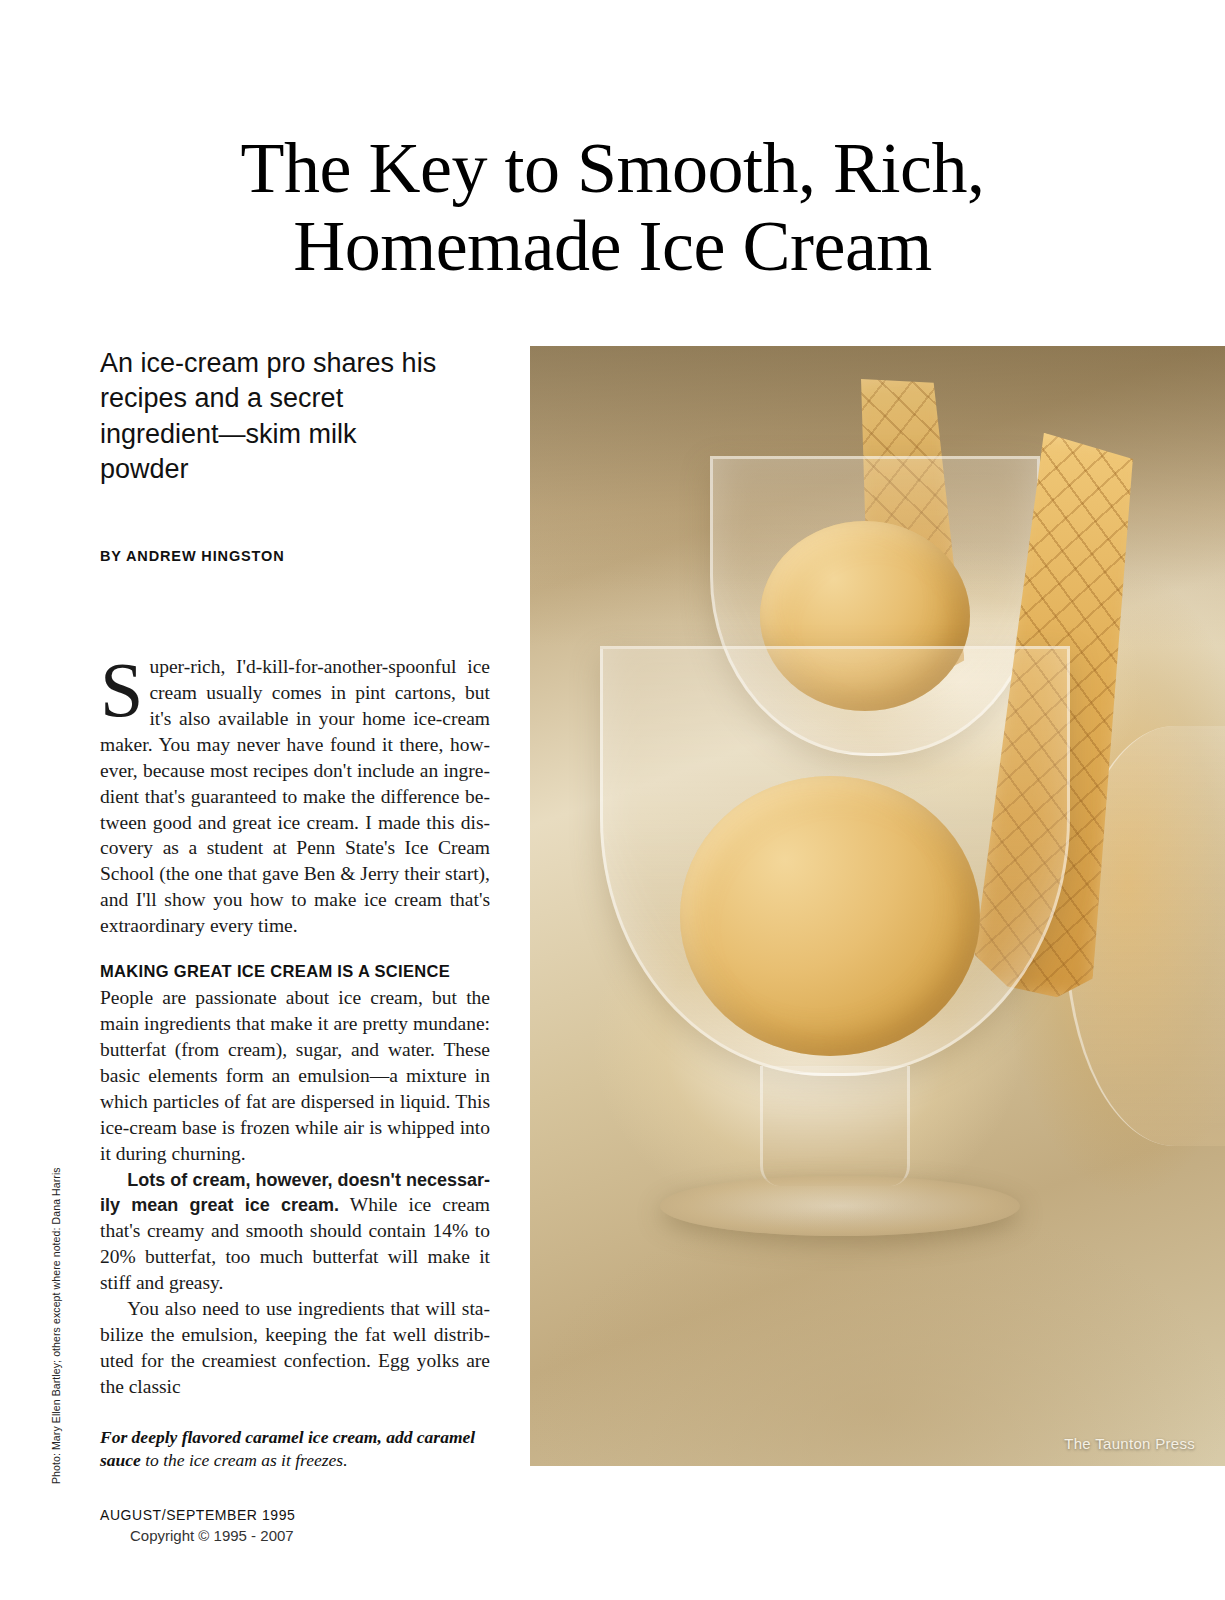The Key to Smooth, Rich,
Homemade Ice Cream
Photo: Mary Ellen Bartley; others except where noted: Dana Harris
An ice-cream pro shares his recipes and a secret ingredient—skim milk powder
BY ANDREW HINGSTON
Super-rich, I'd-kill-for-another-spoonful ice cream usually comes in pint cartons, but it's also available in your home ice-cream maker. You may never have found it there, however, because most recipes don't include an ingredient that's guaranteed to make the difference between good and great ice cream. I made this discovery as a student at Penn State's Ice Cream School (the one that gave Ben & Jerry their start), and I'll show you how to make ice cream that's extraordinary every time.
MAKING GREAT ICE CREAM IS A SCIENCE
People are passionate about ice cream, but the main ingredients that make it are pretty mundane: butterfat (from cream), sugar, and water. These basic elements form an emulsion—a mixture in which particles of fat are dispersed in liquid. This ice-cream base is frozen while air is whipped into it during churning.
Lots of cream, however, doesn't necessarily mean great ice cream. While ice cream that's creamy and smooth should contain 14% to 20% butterfat, too much butterfat will make it stiff and greasy.
You also need to use ingredients that will stabilize the emulsion, keeping the fat well distributed for the creamiest confection. Egg yolks are the classic
For deeply flavored caramel ice cream, add caramel sauce to the ice cream as it freezes.
AUGUST/SEPTEMBER 1995
Copyright © 1995 - 2007
The Taunton Press